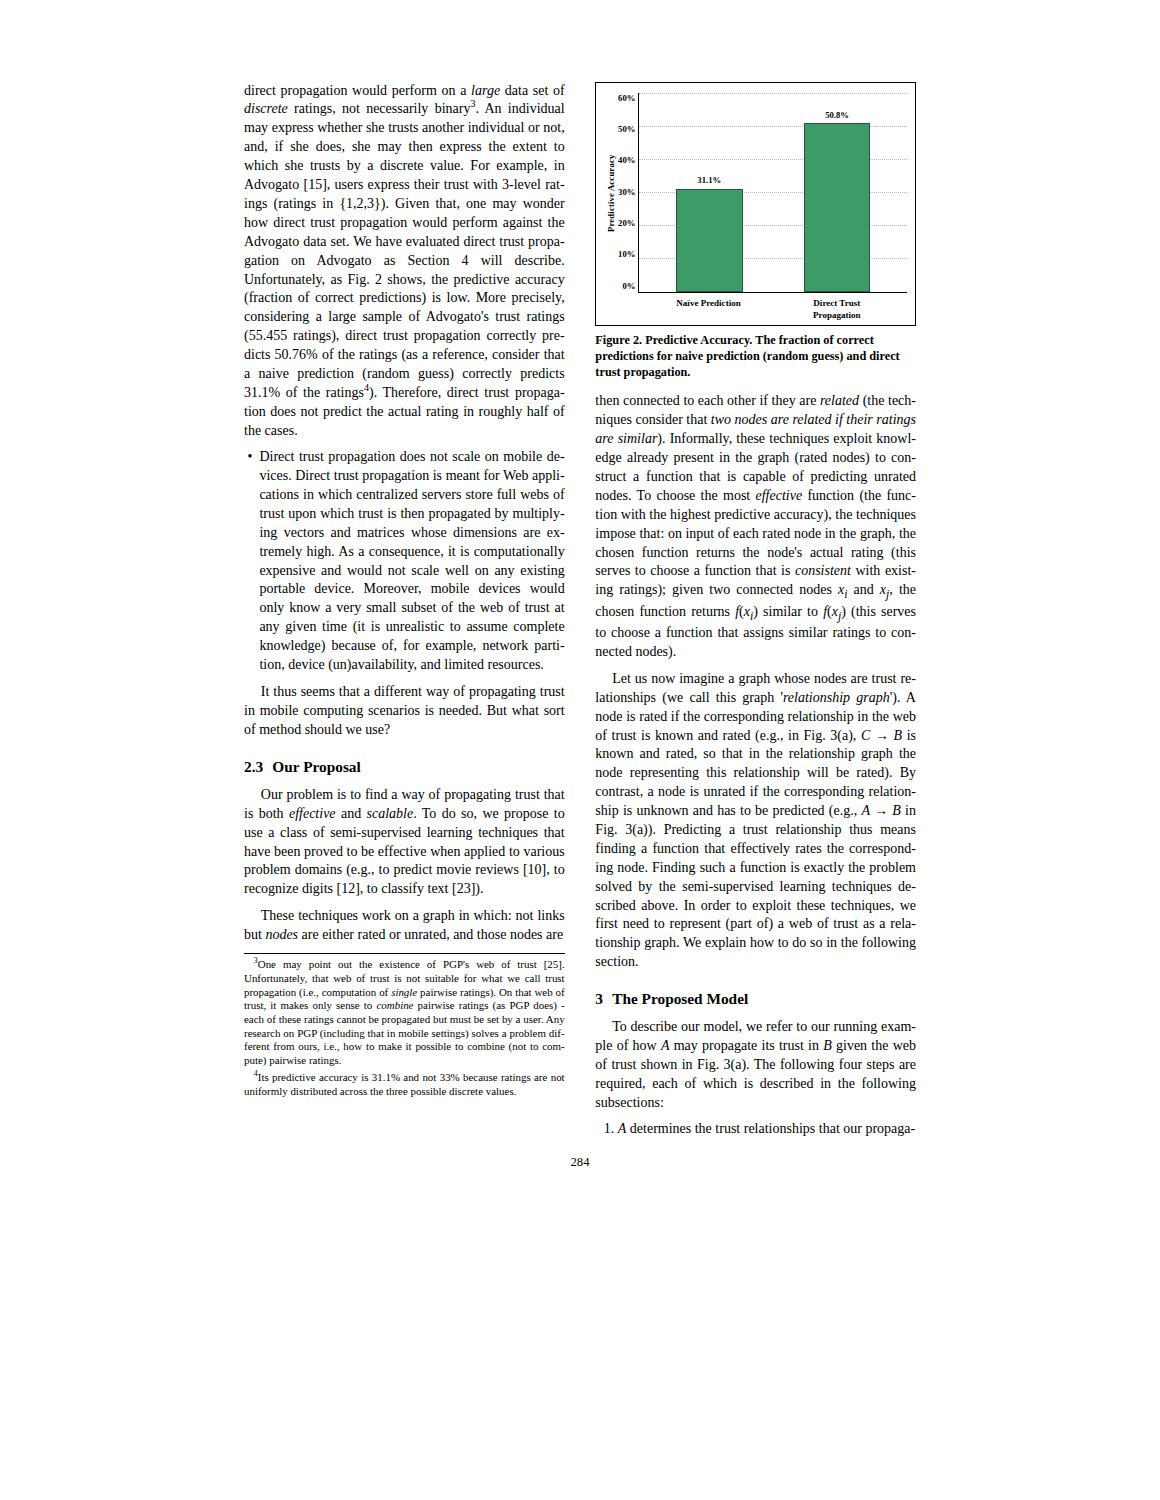direct propagation would perform on a large data set of discrete ratings, not necessarily binary3. An individual may express whether she trusts another individual or not, and, if she does, she may then express the extent to which she trusts by a discrete value. For example, in Advogato [15], users express their trust with 3-level ratings (ratings in {1,2,3}). Given that, one may wonder how direct trust propagation would perform against the Advogato data set. We have evaluated direct trust propagation on Advogato as Section 4 will describe. Unfortunately, as Fig. 2 shows, the predictive accuracy (fraction of correct predictions) is low. More precisely, considering a large sample of Advogato's trust ratings (55.455 ratings), direct trust propagation correctly predicts 50.76% of the ratings (as a reference, consider that a naive prediction (random guess) correctly predicts 31.1% of the ratings4). Therefore, direct trust propagation does not predict the actual rating in roughly half of the cases.
Direct trust propagation does not scale on mobile devices. Direct trust propagation is meant for Web applications in which centralized servers store full webs of trust upon which trust is then propagated by multiplying vectors and matrices whose dimensions are extremely high. As a consequence, it is computationally expensive and would not scale well on any existing portable device. Moreover, mobile devices would only know a very small subset of the web of trust at any given time (it is unrealistic to assume complete knowledge) because of, for example, network partition, device (un)availability, and limited resources.
It thus seems that a different way of propagating trust in mobile computing scenarios is needed. But what sort of method should we use?
2.3 Our Proposal
Our problem is to find a way of propagating trust that is both effective and scalable. To do so, we propose to use a class of semi-supervised learning techniques that have been proved to be effective when applied to various problem domains (e.g., to predict movie reviews [10], to recognize digits [12], to classify text [23]).
These techniques work on a graph in which: not links but nodes are either rated or unrated, and those nodes are
3One may point out the existence of PGP's web of trust [25]. Unfortunately, that web of trust is not suitable for what we call trust propagation (i.e., computation of single pairwise ratings). On that web of trust, it makes only sense to combine pairwise ratings (as PGP does) - each of these ratings cannot be propagated but must be set by a user. Any research on PGP (including that in mobile settings) solves a problem different from ours, i.e., how to make it possible to combine (not to compute) pairwise ratings.
4Its predictive accuracy is 31.1% and not 33% because ratings are not uniformly distributed across the three possible discrete values.
Predictive Accuracy
60% 50% 40% 30% 20% 10% 0%
31.1%
50.8%
Naïve Prediction Direct Trust Propagation
Figure 2. Predictive Accuracy. The fraction of correct predictions for naive prediction (random guess) and direct trust propagation.
then connected to each other if they are related (the techniques consider that two nodes are related if their ratings are similar). Informally, these techniques exploit knowledge already present in the graph (rated nodes) to construct a function that is capable of predicting unrated nodes. To choose the most effective function (the function with the highest predictive accuracy), the techniques impose that: on input of each rated node in the graph, the chosen function returns the node's actual rating (this serves to choose a function that is consistent with existing ratings); given two connected nodes xi and xj, the chosen function returns f(xi) similar to f(xj) (this serves to choose a function that assigns similar ratings to connected nodes).
Let us now imagine a graph whose nodes are trust relationships (we call this graph 'relationship graph'). A node is rated if the corresponding relationship in the web of trust is known and rated (e.g., in Fig. 3(a), C → B is known and rated, so that in the relationship graph the node representing this relationship will be rated). By contrast, a node is unrated if the corresponding relationship is unknown and has to be predicted (e.g., A → B in Fig. 3(a)). Predicting a trust relationship thus means finding a function that effectively rates the corresponding node. Finding such a function is exactly the problem solved by the semi-supervised learning techniques described above. In order to exploit these techniques, we first need to represent (part of) a web of trust as a relationship graph. We explain how to do so in the following section.
3 The Proposed Model
To describe our model, we refer to our running example of how A may propagate its trust in B given the web of trust shown in Fig. 3(a). The following four steps are required, each of which is described in the following subsections:
A determines the trust relationships that our propaga-
284